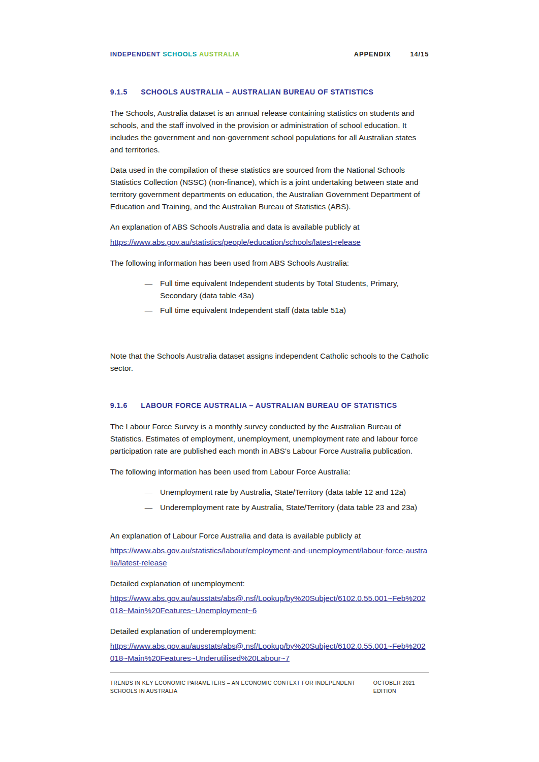INDEPENDENT SCHOOLS AUSTRALIA
APPENDIX14/15
9.1.5 SCHOOLS AUSTRALIA – AUSTRALIAN BUREAU OF STATISTICS
The Schools, Australia dataset is an annual release containing statistics on students and schools, and the staff involved in the provision or administration of school education. It includes the government and non-government school populations for all Australian states and territories.
Data used in the compilation of these statistics are sourced from the National Schools Statistics Collection (NSSC) (non-finance), which is a joint undertaking between state and territory government departments on education, the Australian Government Department of Education and Training, and the Australian Bureau of Statistics (ABS).
An explanation of ABS Schools Australia and data is available publicly at
https://www.abs.gov.au/statistics/people/education/schools/latest-release
The following information has been used from ABS Schools Australia:
Full time equivalent Independent students by Total Students, Primary, Secondary (data table 43a)
Full time equivalent Independent staff (data table 51a)
Note that the Schools Australia dataset assigns independent Catholic schools to the Catholic sector.
9.1.6 LABOUR FORCE AUSTRALIA – AUSTRALIAN BUREAU OF STATISTICS
The Labour Force Survey is a monthly survey conducted by the Australian Bureau of Statistics. Estimates of employment, unemployment, unemployment rate and labour force participation rate are published each month in ABS's Labour Force Australia publication.
The following information has been used from Labour Force Australia:
Unemployment rate by Australia, State/Territory (data table 12 and 12a)
Underemployment rate by Australia, State/Territory (data table 23 and 23a)
An explanation of Labour Force Australia and data is available publicly at
https://www.abs.gov.au/statistics/labour/employment-and-unemployment/labour-force-australia/latest-release
Detailed explanation of unemployment:
https://www.abs.gov.au/ausstats/abs@.nsf/Lookup/by%20Subject/6102.0.55.001~Feb%202018~Main%20Features~Unemployment~6
Detailed explanation of underemployment:
https://www.abs.gov.au/ausstats/abs@.nsf/Lookup/by%20Subject/6102.0.55.001~Feb%202018~Main%20Features~Underutilised%20Labour~7
TRENDS IN KEY ECONOMIC PARAMETERS – AN ECONOMIC CONTEXT FOR INDEPENDENT SCHOOLS IN AUSTRALIA
OCTOBER 2021 EDITION